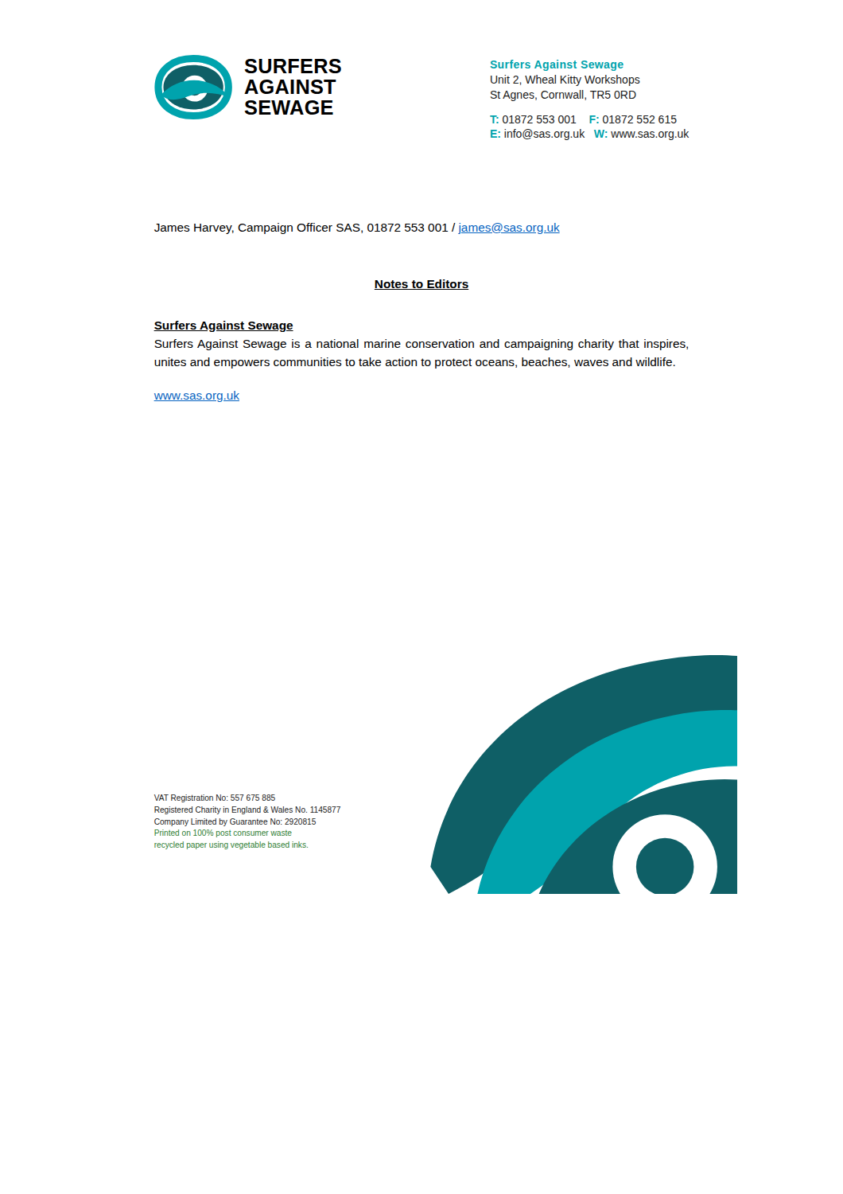Surfers
Against
Sewage
Surfers Against Sewage
Unit 2, Wheal Kitty Workshops
St Agnes, Cornwall, TR5 0RD
T: 01872 553 001 F: 01872 552 615
E: info@sas.org.uk W: www.sas.org.uk
James Harvey, Campaign Officer SAS, 01872 553 001 / james@sas.org.uk
Notes to Editors
Surfers Against Sewage
Surfers Against Sewage is a national marine conservation and campaigning charity that inspires, unites and empowers communities to take action to protect oceans, beaches, waves and wildlife.
www.sas.org.uk
VAT Registration No: 557 675 885
Registered Charity in England & Wales No. 1145877
Company Limited by Guarantee No: 2920815
Printed on 100% post consumer waste
recycled paper using vegetable based inks.